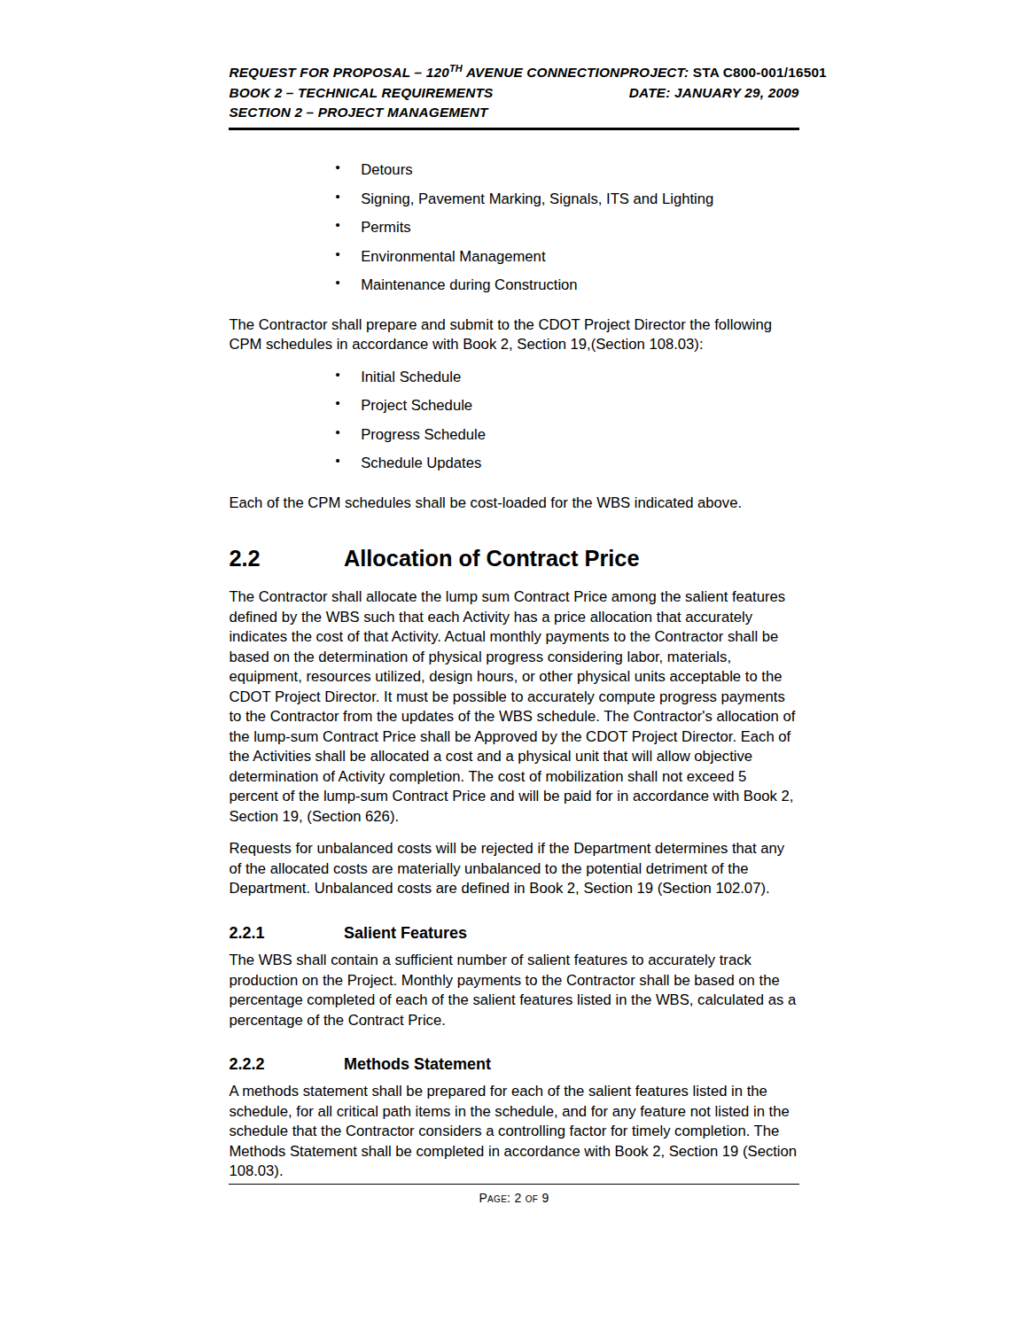Request For Proposal – 120th Avenue Connection
Project: STA C800-001/16501
Book 2 – Technical Requirements
Date: January 29, 2009
Section 2 – Project management
Detours
Signing, Pavement Marking, Signals, ITS and Lighting
Permits
Environmental Management
Maintenance during Construction
The Contractor shall prepare and submit to the CDOT Project Director the following CPM schedules in accordance with Book 2, Section 19,(Section 108.03):
Initial Schedule
Project Schedule
Progress Schedule
Schedule Updates
Each of the CPM schedules shall be cost-loaded for the WBS indicated above.
2.2 Allocation of Contract Price
The Contractor shall allocate the lump sum Contract Price among the salient features defined by the WBS such that each Activity has a price allocation that accurately indicates the cost of that Activity. Actual monthly payments to the Contractor shall be based on the determination of physical progress considering labor, materials, equipment, resources utilized, design hours, or other physical units acceptable to the CDOT Project Director. It must be possible to accurately compute progress payments to the Contractor from the updates of the WBS schedule. The Contractor's allocation of the lump-sum Contract Price shall be Approved by the CDOT Project Director. Each of the Activities shall be allocated a cost and a physical unit that will allow objective determination of Activity completion. The cost of mobilization shall not exceed 5 percent of the lump-sum Contract Price and will be paid for in accordance with Book 2, Section 19, (Section 626).
Requests for unbalanced costs will be rejected if the Department determines that any of the allocated costs are materially unbalanced to the potential detriment of the Department. Unbalanced costs are defined in Book 2, Section 19 (Section 102.07).
2.2.1 Salient Features
The WBS shall contain a sufficient number of salient features to accurately track production on the Project. Monthly payments to the Contractor shall be based on the percentage completed of each of the salient features listed in the WBS, calculated as a percentage of the Contract Price.
2.2.2 Methods Statement
A methods statement shall be prepared for each of the salient features listed in the schedule, for all critical path items in the schedule, and for any feature not listed in the schedule that the Contractor considers a controlling factor for timely completion. The Methods Statement shall be completed in accordance with Book 2, Section 19 (Section 108.03).
Page: 2 of 9